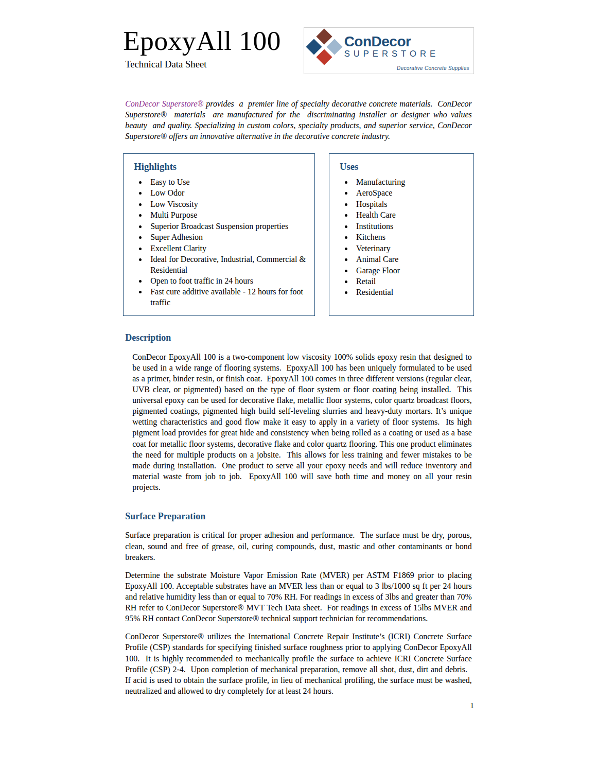EpoxyAll 100
Technical Data Sheet
ConDecor
SUPERSTORE
Decorative Concrete Supplies
ConDecor Superstore® provides a premier line of specialty decorative concrete materials. ConDecor Superstore® materials are manufactured for the discriminating installer or designer who values beauty and quality. Specializing in custom colors, specialty products, and superior service, ConDecor Superstore® offers an innovative alternative in the decorative concrete industry.
Highlights
Easy to Use
Low Odor
Low Viscosity
Multi Purpose
Superior Broadcast Suspension properties
Super Adhesion
Excellent Clarity
Ideal for Decorative, Industrial, Commercial & Residential
Open to foot traffic in 24 hours
Fast cure additive available - 12 hours for foot traffic
Uses
Manufacturing
AeroSpace
Hospitals
Health Care
Institutions
Kitchens
Veterinary
Animal Care
Garage Floor
Retail
Residential
Description
ConDecor EpoxyAll 100 is a two-component low viscosity 100% solids epoxy resin that designed to be used in a wide range of flooring systems. EpoxyAll 100 has been uniquely formulated to be used as a primer, binder resin, or finish coat. EpoxyAll 100 comes in three different versions (regular clear, UVB clear, or pigmented) based on the type of floor system or floor coating being installed. This universal epoxy can be used for decorative flake, metallic floor systems, color quartz broadcast floors, pigmented coatings, pigmented high build self-leveling slurries and heavy-duty mortars. It’s unique wetting characteristics and good flow make it easy to apply in a variety of floor systems. Its high pigment load provides for great hide and consistency when being rolled as a coating or used as a base coat for metallic floor systems, decorative flake and color quartz flooring. This one product eliminates the need for multiple products on a jobsite. This allows for less training and fewer mistakes to be made during installation. One product to serve all your epoxy needs and will reduce inventory and material waste from job to job. EpoxyAll 100 will save both time and money on all your resin projects.
Surface Preparation
Surface preparation is critical for proper adhesion and performance. The surface must be dry, porous, clean, sound and free of grease, oil, curing compounds, dust, mastic and other contaminants or bond breakers.
Determine the substrate Moisture Vapor Emission Rate (MVER) per ASTM F1869 prior to placing EpoxyAll 100. Acceptable substrates have an MVER less than or equal to 3 lbs/1000 sq ft per 24 hours and relative humidity less than or equal to 70% RH. For readings in excess of 3lbs and greater than 70% RH refer to ConDecor Superstore® MVT Tech Data sheet. For readings in excess of 15lbs MVER and 95% RH contact ConDecor Superstore® technical support technician for recommendations.
ConDecor Superstore® utilizes the International Concrete Repair Institute’s (ICRI) Concrete Surface Profile (CSP) standards for specifying finished surface roughness prior to applying ConDecor EpoxyAll 100. It is highly recommended to mechanically profile the surface to achieve ICRI Concrete Surface Profile (CSP) 2-4. Upon completion of mechanical preparation, remove all shot, dust, dirt and debris. If acid is used to obtain the surface profile, in lieu of mechanical profiling, the surface must be washed, neutralized and allowed to dry completely for at least 24 hours.
1